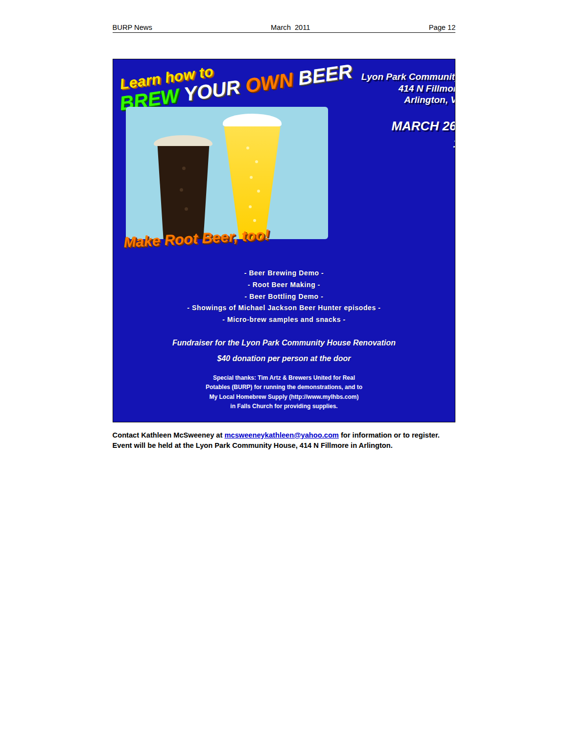BURP News March 2011 Page 12
Learn how to
BREW YOUR OWN BEER
Lyon Park Community House 414 N Fillmore Street Arlington, VA 22201
MARCH 26, 2011 1-4 PM
Make Root Beer, too!
- Beer Brewing Demo -
- Root Beer Making -
- Beer Bottling Demo -
- Showings of Michael Jackson Beer Hunter episodes -
- Micro-brew samples and snacks -
Fundraiser for the Lyon Park Community House Renovation $40 donation per person at the door
Special thanks: Tim Artz & Brewers United for Real
Potables (BURP) for running the demonstrations, and to
My Local Homebrew Supply (http://www.mylhbs.com)
in Falls Church for providing supplies.
Contact Kathleen McSweeney at mcsweeneykathleen@yahoo.com for information or to register. Event will be held at the Lyon Park Community House, 414 N Fillmore in Arlington.